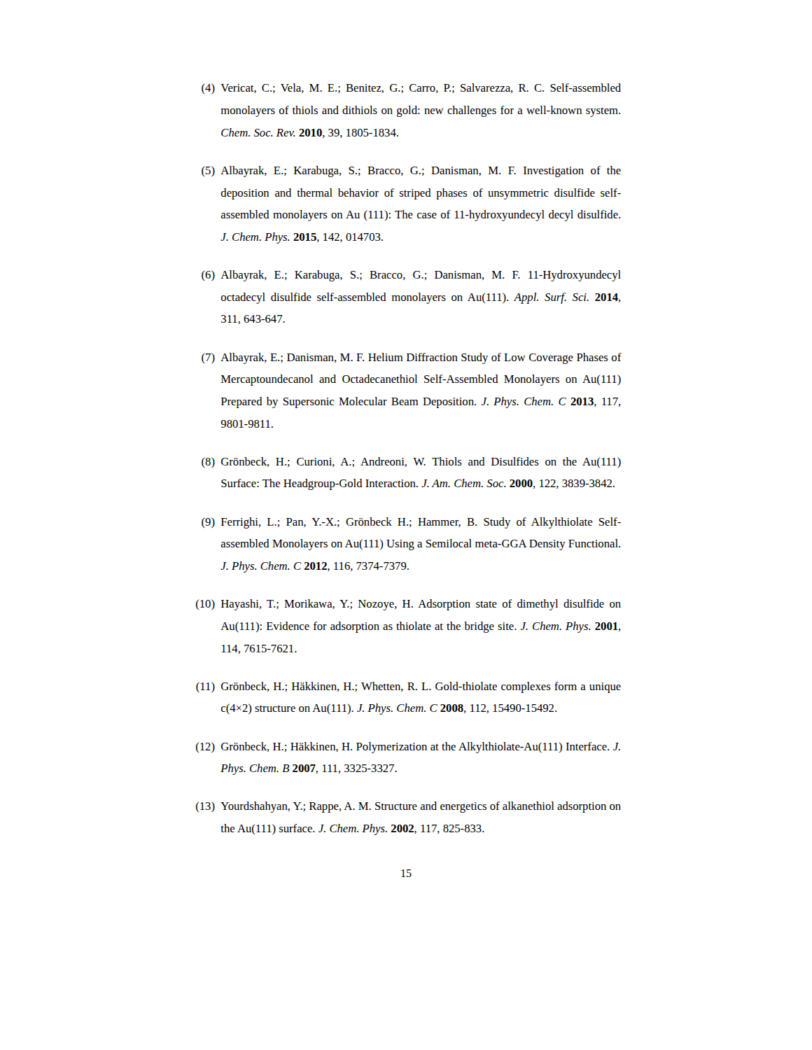(4) Vericat, C.; Vela, M. E.; Benitez, G.; Carro, P.; Salvarezza, R. C. Self-assembled monolayers of thiols and dithiols on gold: new challenges for a well-known system. Chem. Soc. Rev. 2010, 39, 1805-1834.
(5) Albayrak, E.; Karabuga, S.; Bracco, G.; Danisman, M. F. Investigation of the deposition and thermal behavior of striped phases of unsymmetric disulfide self-assembled monolayers on Au (111): The case of 11-hydroxyundecyl decyl disulfide. J. Chem. Phys. 2015, 142, 014703.
(6) Albayrak, E.; Karabuga, S.; Bracco, G.; Danisman, M. F. 11-Hydroxyundecyl octadecyl disulfide self-assembled monolayers on Au(111). Appl. Surf. Sci. 2014, 311, 643-647.
(7) Albayrak, E.; Danisman, M. F. Helium Diffraction Study of Low Coverage Phases of Mercaptoundecanol and Octadecanethiol Self-Assembled Monolayers on Au(111) Prepared by Supersonic Molecular Beam Deposition. J. Phys. Chem. C 2013, 117, 9801-9811.
(8) Grönbeck, H.; Curioni, A.; Andreoni, W. Thiols and Disulfides on the Au(111) Surface: The Headgroup-Gold Interaction. J. Am. Chem. Soc. 2000, 122, 3839-3842.
(9) Ferrighi, L.; Pan, Y.-X.; Grönbeck H.; Hammer, B. Study of Alkylthiolate Self-assembled Monolayers on Au(111) Using a Semilocal meta-GGA Density Functional. J. Phys. Chem. C 2012, 116, 7374-7379.
(10) Hayashi, T.; Morikawa, Y.; Nozoye, H. Adsorption state of dimethyl disulfide on Au(111): Evidence for adsorption as thiolate at the bridge site. J. Chem. Phys. 2001, 114, 7615-7621.
(11) Grönbeck, H.; Häkkinen, H.; Whetten, R. L. Gold-thiolate complexes form a unique c(4×2) structure on Au(111). J. Phys. Chem. C 2008, 112, 15490-15492.
(12) Grönbeck, H.; Häkkinen, H. Polymerization at the Alkylthiolate-Au(111) Interface. J. Phys. Chem. B 2007, 111, 3325-3327.
(13) Yourdshahyan, Y.; Rappe, A. M. Structure and energetics of alkanethiol adsorption on the Au(111) surface. J. Chem. Phys. 2002, 117, 825-833.
15